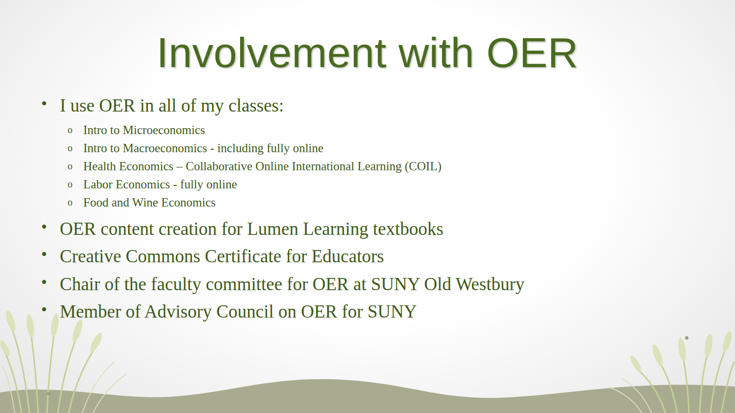Involvement with OER
I use OER in all of my classes:
Intro to Microeconomics
Intro to Macroeconomics - including fully online
Health Economics – Collaborative Online International Learning (COIL)
Labor Economics - fully online
Food and Wine Economics
OER content creation for Lumen Learning textbooks
Creative Commons Certificate for Educators
Chair of the faculty committee for OER at SUNY Old Westbury
Member of Advisory Council on OER for SUNY